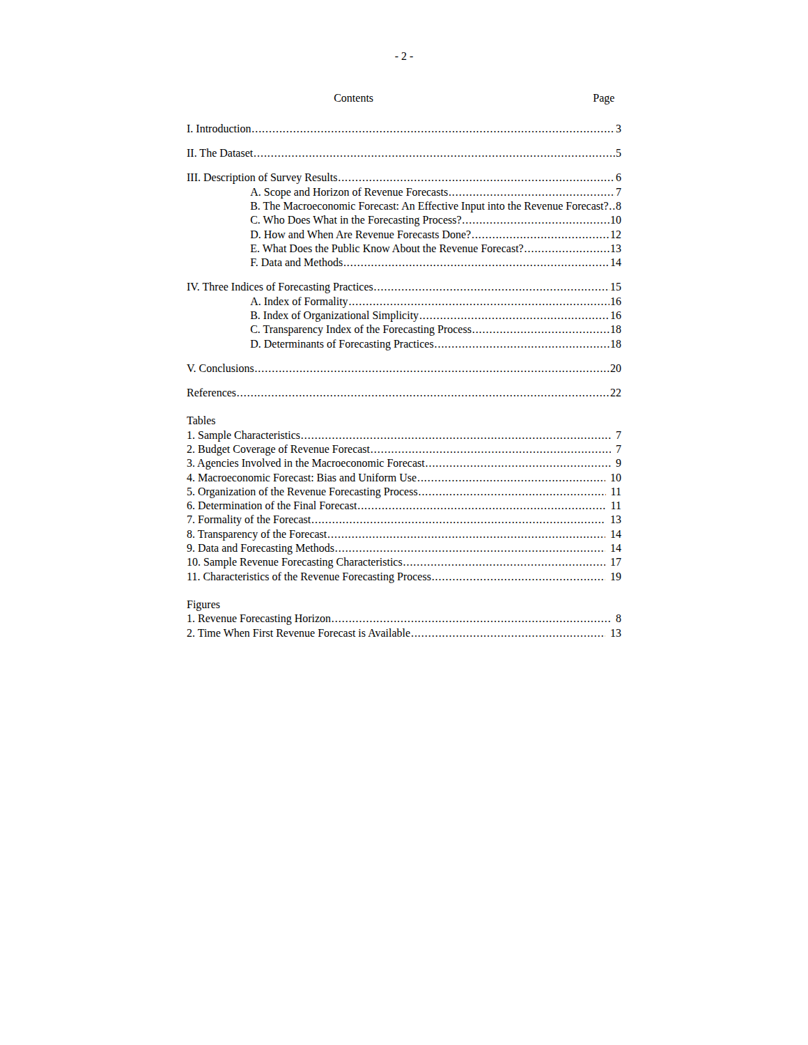- 2 -
Contents Page
I. Introduction ................................................................................................................. 3
II. The Dataset .................................................................................................................. 5
III. Description of Survey Results ............................................................................................. 6
A. Scope and Horizon of Revenue Forecasts ............................................................. 7
B. The Macroeconomic Forecast: An Effective Input into the Revenue Forecast? ...... 8
C. Who Does What in the Forecasting Process? ......................................................... 10
D. How and When Are Revenue Forecasts Done? ..................................................... 12
E. What Does the Public Know About the Revenue Forecast? ................................... 13
F. Data and Methods ................................................................................................. 14
IV. Three Indices of Forecasting Practices ............................................................................ 15
A. Index of Formality ................................................................................................. 16
B. Index of Organizational Simplicity ........................................................................ 16
C. Transparency Index of the Forecasting Process ..................................................... 18
D. Determinants of Forecasting Practices .................................................................... 18
V. Conclusions .................................................................................................................. 20
References ....................................................................................................................... 22
Tables
1. Sample Characteristics ....................................................................................................... 7
2. Budget Coverage of Revenue Forecast ................................................................................ 7
3. Agencies Involved in the Macroeconomic Forecast ............................................................. 9
4. Macroeconomic Forecast: Bias and Uniform Use ............................................................. 10
5. Organization of the Revenue Forecasting Process ............................................................. 11
6. Determination of the Final Forecast .................................................................................. 11
7. Formality of the Forecast ................................................................................................... 13
8. Transparency of the Forecast .............................................................................................. 14
9. Data and Forecasting Methods ............................................................................................ 14
10. Sample Revenue Forecasting Characteristics ..................................................................... 17
11. Characteristics of the Revenue Forecasting Process ......................................................... 19
Figures
1. Revenue Forecasting Horizon ............................................................................................. 8
2. Time When First Revenue Forecast is Available ............................................................. 13